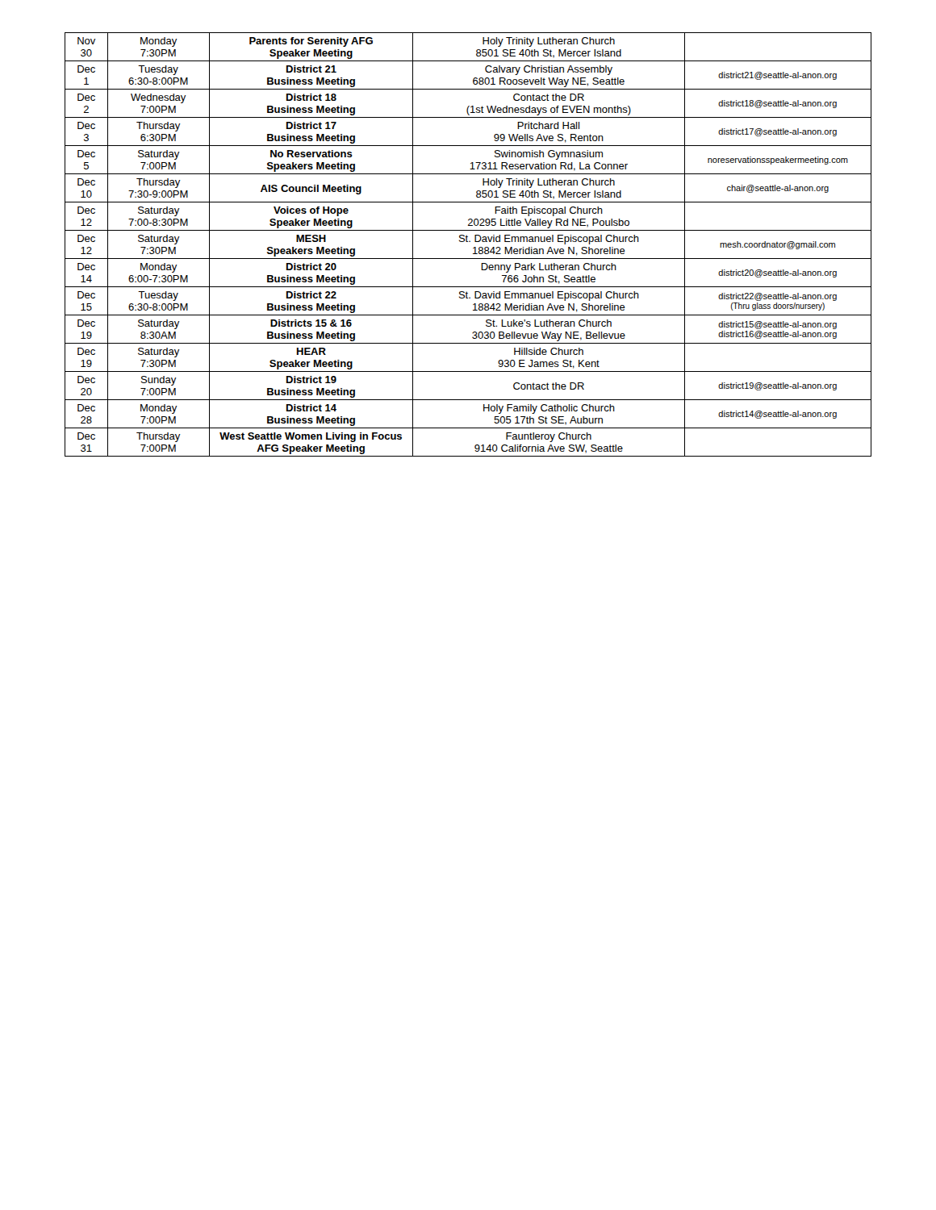| Nov 30 | Monday 7:30PM | Parents for Serenity AFG Speaker Meeting | Holy Trinity Lutheran Church 8501 SE 40th St, Mercer Island | |
| Dec 1 | Tuesday 6:30-8:00PM | District 21 Business Meeting | Calvary Christian Assembly 6801 Roosevelt Way NE, Seattle | district21@seattle-al-anon.org |
| Dec 2 | Wednesday 7:00PM | District 18 Business Meeting | Contact the DR (1st Wednesdays of EVEN months) | district18@seattle-al-anon.org |
| Dec 3 | Thursday 6:30PM | District 17 Business Meeting | Pritchard Hall 99 Wells Ave S, Renton | district17@seattle-al-anon.org |
| Dec 5 | Saturday 7:00PM | No Reservations Speakers Meeting | Swinomish Gymnasium 17311 Reservation Rd, La Conner | noreservationsspeakermeeting.com |
| Dec 10 | Thursday 7:30-9:00PM | AIS Council Meeting | Holy Trinity Lutheran Church 8501 SE 40th St, Mercer Island | chair@seattle-al-anon.org |
| Dec 12 | Saturday 7:00-8:30PM | Voices of Hope Speaker Meeting | Faith Episcopal Church 20295 Little Valley Rd NE, Poulsbo | |
| Dec 12 | Saturday 7:30PM | MESH Speakers Meeting | St. David Emmanuel Episcopal Church 18842 Meridian Ave N, Shoreline | mesh.coordnator@gmail.com |
| Dec 14 | Monday 6:00-7:30PM | District 20 Business Meeting | Denny Park Lutheran Church 766 John St, Seattle | district20@seattle-al-anon.org |
| Dec 15 | Tuesday 6:30-8:00PM | District 22 Business Meeting | St. David Emmanuel Episcopal Church 18842 Meridian Ave N, Shoreline | district22@seattle-al-anon.org (Thru glass doors/nursery) |
| Dec 19 | Saturday 8:30AM | Districts 15 & 16 Business Meeting | St. Luke's Lutheran Church 3030 Bellevue Way NE, Bellevue | district15@seattle-al-anon.org district16@seattle-al-anon.org |
| Dec 19 | Saturday 7:30PM | HEAR Speaker Meeting | Hillside Church 930 E James St, Kent | |
| Dec 20 | Sunday 7:00PM | District 19 Business Meeting | Contact the DR | district19@seattle-al-anon.org |
| Dec 28 | Monday 7:00PM | District 14 Business Meeting | Holy Family Catholic Church 505 17th St SE, Auburn | district14@seattle-al-anon.org |
| Dec 31 | Thursday 7:00PM | West Seattle Women Living in Focus AFG Speaker Meeting | Fauntleroy Church 9140 California Ave SW, Seattle | |